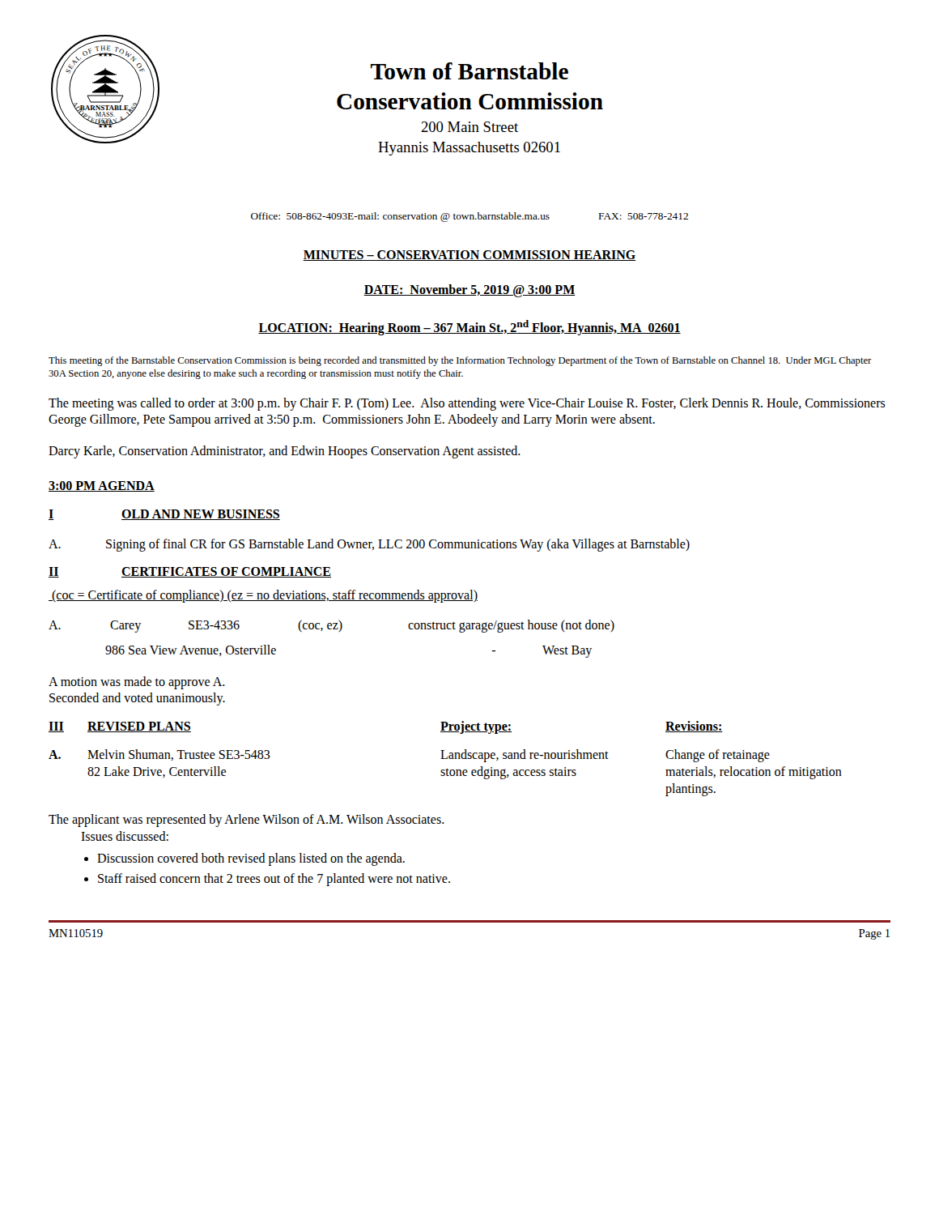SEAL OF THE TOWN OF ADOPTED MAY 4, 1869 ★★★ ★★★ BARNSTABLE, MASS. 1639.
Town of Barnstable
Conservation Commission
200 Main Street
Hyannis Massachusetts 02601
Office: 508-862-4093E-mail: conservation @ town.barnstable.ma.usFAX: 508-778-2412
MINUTES – CONSERVATION COMMISSION HEARING
DATE: November 5, 2019 @ 3:00 PM
LOCATION: Hearing Room – 367 Main St., 2nd Floor, Hyannis, MA 02601
This meeting of the Barnstable Conservation Commission is being recorded and transmitted by the Information Technology Department of the Town of Barnstable on Channel 18. Under MGL Chapter 30A Section 20, anyone else desiring to make such a recording or transmission must notify the Chair.
The meeting was called to order at 3:00 p.m. by Chair F. P. (Tom) Lee. Also attending were Vice-Chair Louise R. Foster, Clerk Dennis R. Houle, Commissioners George Gillmore, Pete Sampou arrived at 3:50 p.m. Commissioners John E. Abodeely and Larry Morin were absent.
Darcy Karle, Conservation Administrator, and Edwin Hoopes Conservation Agent assisted.
3:00 PM AGENDA
I
OLD AND NEW BUSINESS
A.
Signing of final CR for GS Barnstable Land Owner, LLC 200 Communications Way (aka Villages at Barnstable)
II
CERTIFICATES OF COMPLIANCE
(coc = Certificate of compliance) (ez = no deviations, staff recommends approval)
| A. | Carey | SE3-4336 | (coc, ez) | construct garage/guest house (not done) |
986 Sea View Avenue, Osterville
-
West Bay
A motion was made to approve A.
Seconded and voted unanimously.
| III | REVISED PLANS | Project type: | Revisions: |
| --- | --- | --- | --- |
| A. | Melvin Shuman, Trustee SE3-5483 82 Lake Drive, Centerville | Landscape, sand re-nourishment stone edging, access stairs | Change of retainage materials, relocation of mitigation plantings. |
The applicant was represented by Arlene Wilson of A.M. Wilson Associates.
Issues discussed:
Discussion covered both revised plans listed on the agenda.
Staff raised concern that 2 trees out of the 7 planted were not native.
MN110519
Page 1